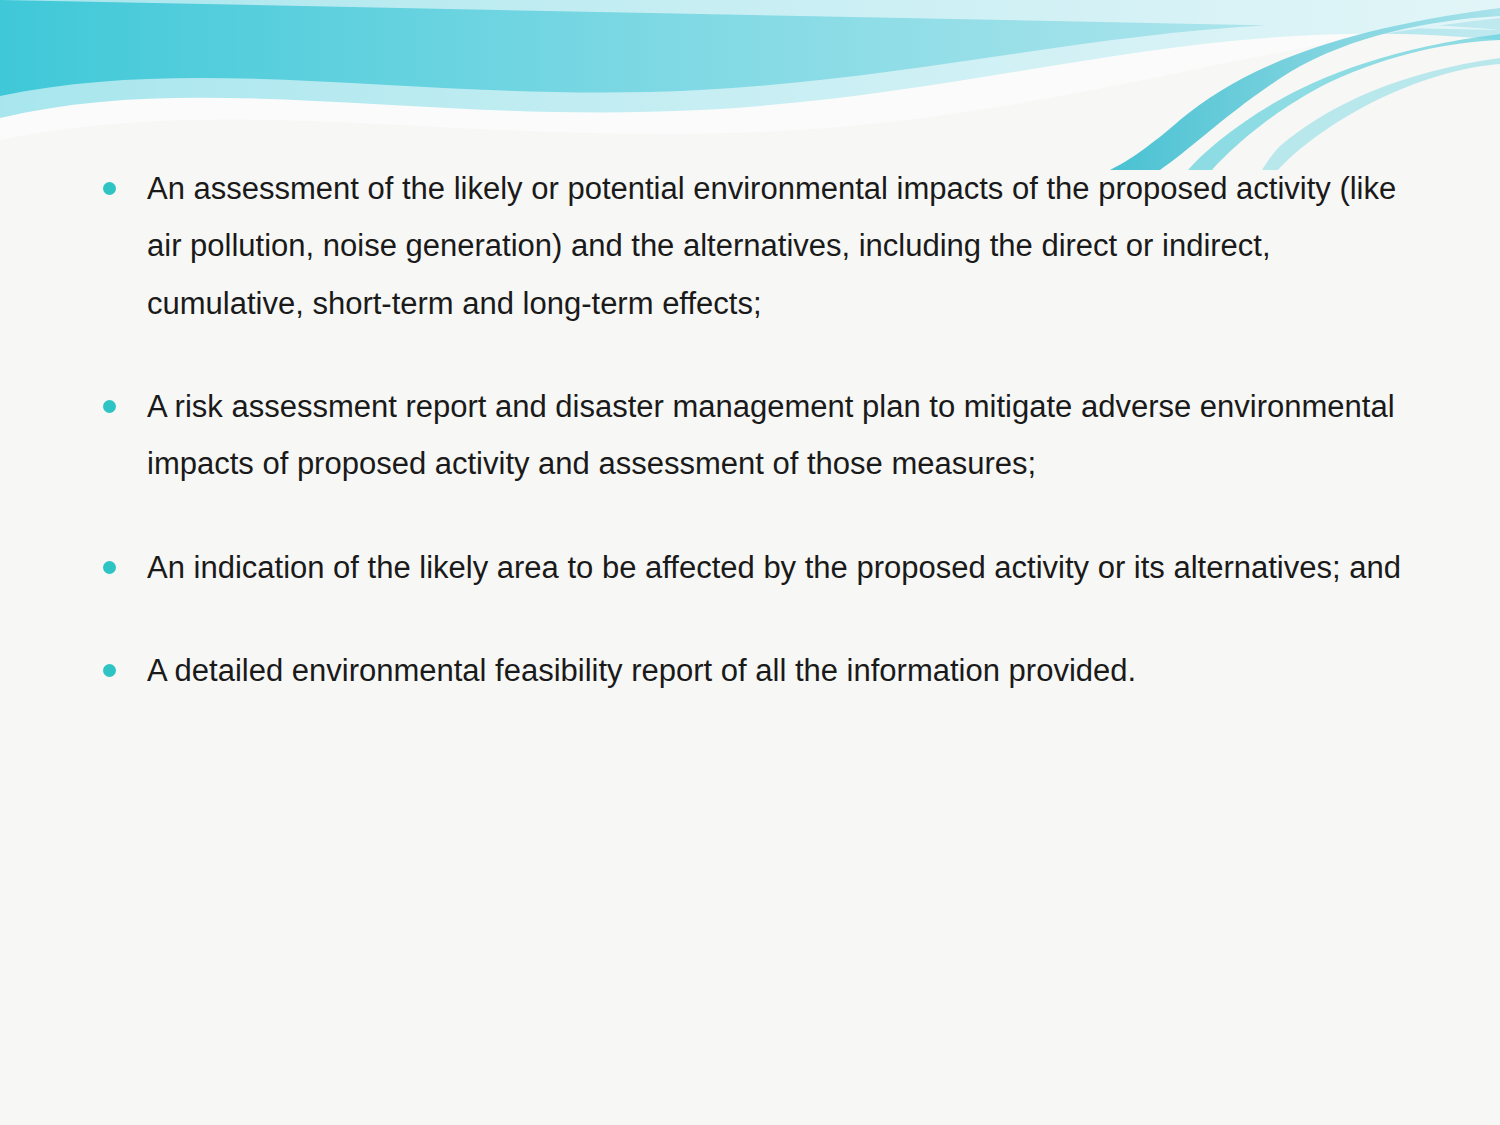An assessment of the likely or potential environmental impacts of the proposed activity (like air pollution, noise generation) and the alternatives, including the direct or indirect, cumulative, short-term and long-term effects;
A risk assessment report and disaster management plan to mitigate adverse environmental impacts of proposed activity and assessment of those measures;
An indication of the likely area to be affected by the proposed activity or its alternatives; and
A detailed environmental feasibility report of all the information provided.